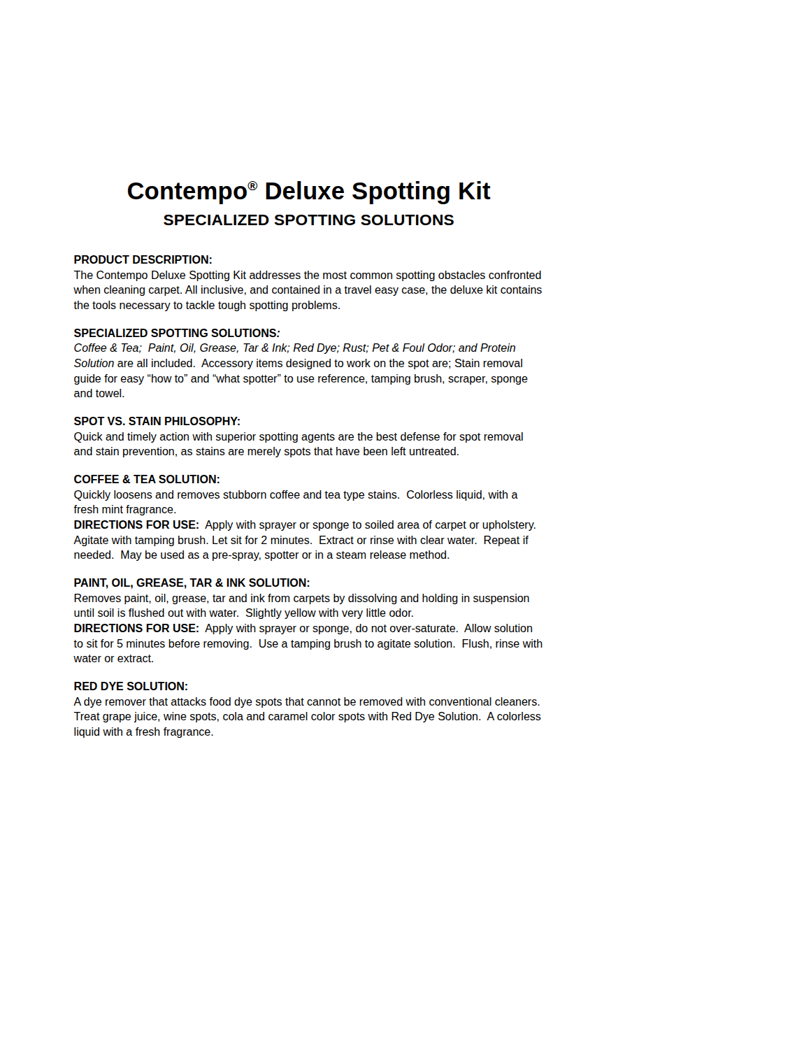Contempo® Deluxe Spotting Kit
SPECIALIZED SPOTTING SOLUTIONS
PRODUCT DESCRIPTION:
The Contempo Deluxe Spotting Kit addresses the most common spotting obstacles confronted when cleaning carpet. All inclusive, and contained in a travel easy case, the deluxe kit contains the tools necessary to tackle tough spotting problems.
SPECIALIZED SPOTTING SOLUTIONS:
Coffee & Tea; Paint, Oil, Grease, Tar & Ink; Red Dye; Rust; Pet & Foul Odor; and Protein Solution are all included. Accessory items designed to work on the spot are; Stain removal guide for easy “how to” and “what spotter” to use reference, tamping brush, scraper, sponge and towel.
SPOT VS. STAIN PHILOSOPHY:
Quick and timely action with superior spotting agents are the best defense for spot removal and stain prevention, as stains are merely spots that have been left untreated.
COFFEE & TEA SOLUTION:
Quickly loosens and removes stubborn coffee and tea type stains. Colorless liquid, with a fresh mint fragrance.
DIRECTIONS FOR USE: Apply with sprayer or sponge to soiled area of carpet or upholstery. Agitate with tamping brush. Let sit for 2 minutes. Extract or rinse with clear water. Repeat if needed. May be used as a pre-spray, spotter or in a steam release method.
PAINT, OIL, GREASE, TAR & INK SOLUTION:
Removes paint, oil, grease, tar and ink from carpets by dissolving and holding in suspension until soil is flushed out with water. Slightly yellow with very little odor.
DIRECTIONS FOR USE: Apply with sprayer or sponge, do not over-saturate. Allow solution to sit for 5 minutes before removing. Use a tamping brush to agitate solution. Flush, rinse with water or extract.
RED DYE SOLUTION:
A dye remover that attacks food dye spots that cannot be removed with conventional cleaners. Treat grape juice, wine spots, cola and caramel color spots with Red Dye Solution. A colorless liquid with a fresh fragrance.